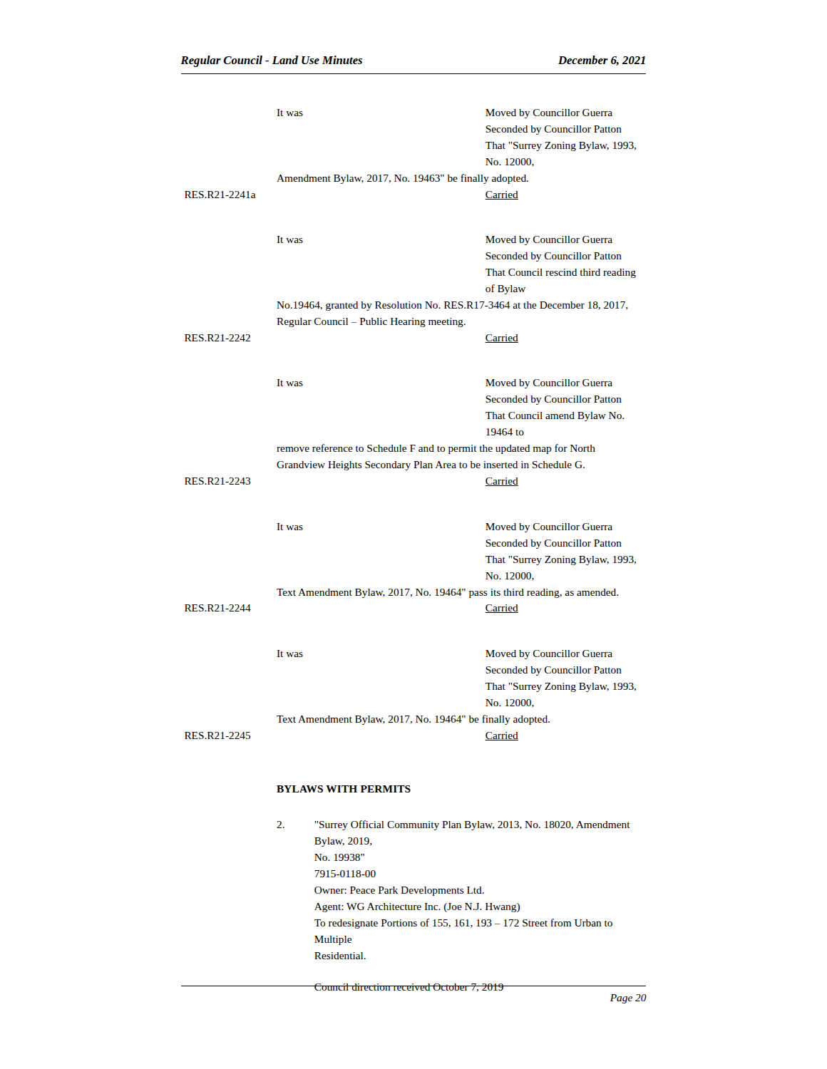Regular Council - Land Use Minutes December 6, 2021
It was
Moved by Councillor Guerra
Seconded by Councillor Patton
That "Surrey Zoning Bylaw, 1993, No. 12000,
Amendment Bylaw, 2017, No. 19463" be finally adopted.
RES.R21-2241a
Carried
It was
Moved by Councillor Guerra
Seconded by Councillor Patton
That Council rescind third reading of Bylaw
No.19464, granted by Resolution No. RES.R17-3464 at the December 18, 2017,
Regular Council – Public Hearing meeting.
RES.R21-2242
Carried
It was
Moved by Councillor Guerra
Seconded by Councillor Patton
That Council amend Bylaw No. 19464 to
remove reference to Schedule F and to permit the updated map for North
Grandview Heights Secondary Plan Area to be inserted in Schedule G.
RES.R21-2243
Carried
It was
Moved by Councillor Guerra
Seconded by Councillor Patton
That "Surrey Zoning Bylaw, 1993, No. 12000,
Text Amendment Bylaw, 2017, No. 19464" pass its third reading, as amended.
RES.R21-2244
Carried
It was
Moved by Councillor Guerra
Seconded by Councillor Patton
That "Surrey Zoning Bylaw, 1993, No. 12000,
Text Amendment Bylaw, 2017, No. 19464" be finally adopted.
RES.R21-2245
Carried
BYLAWS WITH PERMITS
2.
"Surrey Official Community Plan Bylaw, 2013, No. 18020, Amendment Bylaw, 2019,
No. 19938"
7915-0118-00
Owner: Peace Park Developments Ltd.
Agent: WG Architecture Inc. (Joe N.J. Hwang)
To redesignate Portions of 155, 161, 193 – 172 Street from Urban to Multiple
Residential.
Council direction received October 7, 2019
Page 20